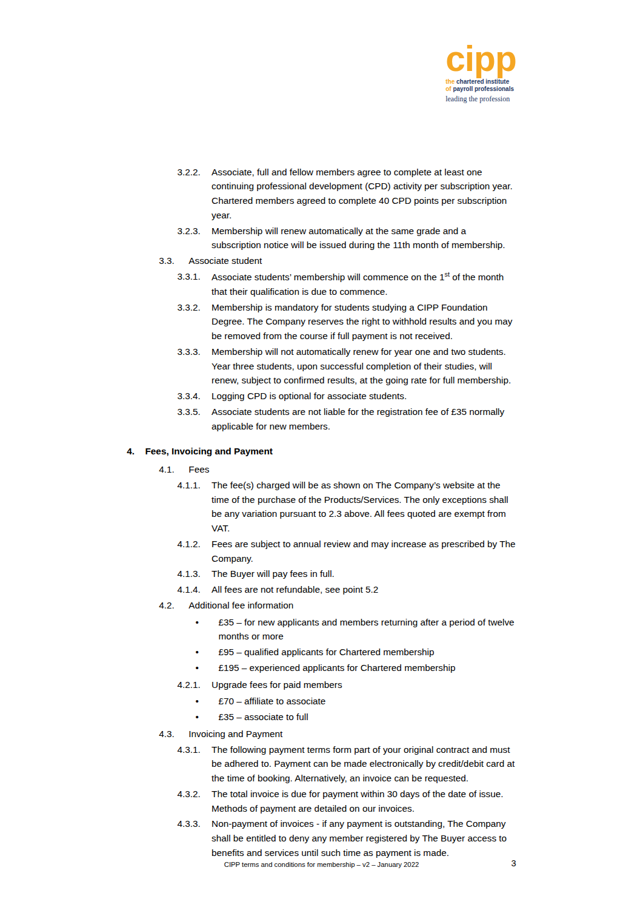cipp
the chartered institute
of payroll professionals
leading the profession
3.2.2.
Associate, full and fellow members agree to complete at least one continuing professional development (CPD) activity per subscription year. Chartered members agreed to complete 40 CPD points per subscription year.
3.2.3.
Membership will renew automatically at the same grade and a subscription notice will be issued during the 11th month of membership.
3.3.
Associate student
3.3.1.
Associate students’ membership will commence on the 1st of the month that their qualification is due to commence.
3.3.2.
Membership is mandatory for students studying a CIPP Foundation Degree. The Company reserves the right to withhold results and you may be removed from the course if full payment is not received.
3.3.3.
Membership will not automatically renew for year one and two students. Year three students, upon successful completion of their studies, will renew, subject to confirmed results, at the going rate for full membership.
3.3.4.
Logging CPD is optional for associate students.
3.3.5.
Associate students are not liable for the registration fee of £35 normally applicable for new members.
4. Fees, Invoicing and Payment
4.1.
Fees
4.1.1.
The fee(s) charged will be as shown on The Company’s website at the time of the purchase of the Products/Services. The only exceptions shall be any variation pursuant to 2.3 above. All fees quoted are exempt from VAT.
4.1.2.
Fees are subject to annual review and may increase as prescribed by The Company.
4.1.3.
The Buyer will pay fees in full.
4.1.4.
All fees are not refundable, see point 5.2
4.2.
Additional fee information
£35 – for new applicants and members returning after a period of twelve months or more
£95 – qualified applicants for Chartered membership
£195 – experienced applicants for Chartered membership
4.2.1.
Upgrade fees for paid members
£70 – affiliate to associate
£35 – associate to full
4.3.
Invoicing and Payment
4.3.1.
The following payment terms form part of your original contract and must be adhered to. Payment can be made electronically by credit/debit card at the time of booking. Alternatively, an invoice can be requested.
4.3.2.
The total invoice is due for payment within 30 days of the date of issue. Methods of payment are detailed on our invoices.
4.3.3.
Non-payment of invoices - if any payment is outstanding, The Company shall be entitled to deny any member registered by The Buyer access to benefits and services until such time as payment is made.
CIPP terms and conditions for membership – v2 – January 2022 3